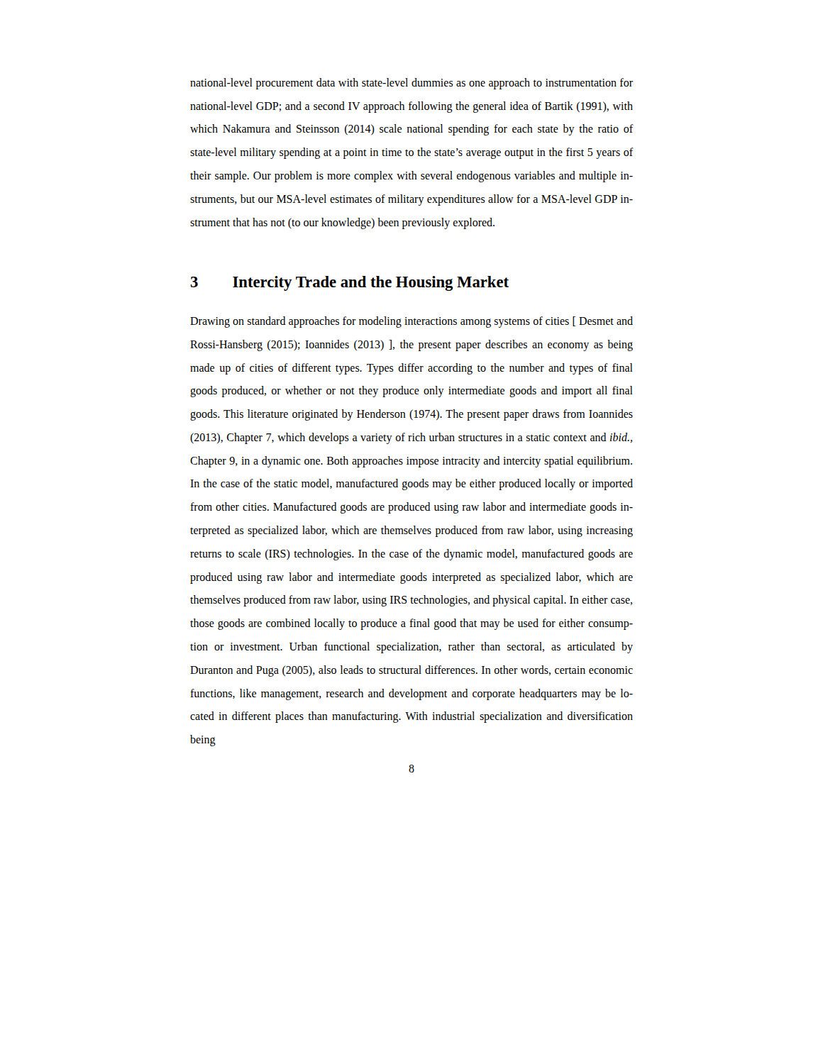national-level procurement data with state-level dummies as one approach to instrumentation for national-level GDP; and a second IV approach following the general idea of Bartik (1991), with which Nakamura and Steinsson (2014) scale national spending for each state by the ratio of state-level military spending at a point in time to the state’s average output in the first 5 years of their sample. Our problem is more complex with several endogenous variables and multiple instruments, but our MSA-level estimates of military expenditures allow for a MSA-level GDP instrument that has not (to our knowledge) been previously explored.
3 Intercity Trade and the Housing Market
Drawing on standard approaches for modeling interactions among systems of cities [ Desmet and Rossi-Hansberg (2015); Ioannides (2013) ], the present paper describes an economy as being made up of cities of different types. Types differ according to the number and types of final goods produced, or whether or not they produce only intermediate goods and import all final goods. This literature originated by Henderson (1974). The present paper draws from Ioannides (2013), Chapter 7, which develops a variety of rich urban structures in a static context and ibid., Chapter 9, in a dynamic one. Both approaches impose intracity and intercity spatial equilibrium. In the case of the static model, manufactured goods may be either produced locally or imported from other cities. Manufactured goods are produced using raw labor and intermediate goods interpreted as specialized labor, which are themselves produced from raw labor, using increasing returns to scale (IRS) technologies. In the case of the dynamic model, manufactured goods are produced using raw labor and intermediate goods interpreted as specialized labor, which are themselves produced from raw labor, using IRS technologies, and physical capital. In either case, those goods are combined locally to produce a final good that may be used for either consumption or investment. Urban functional specialization, rather than sectoral, as articulated by Duranton and Puga (2005), also leads to structural differences. In other words, certain economic functions, like management, research and development and corporate headquarters may be located in different places than manufacturing. With industrial specialization and diversification being
8